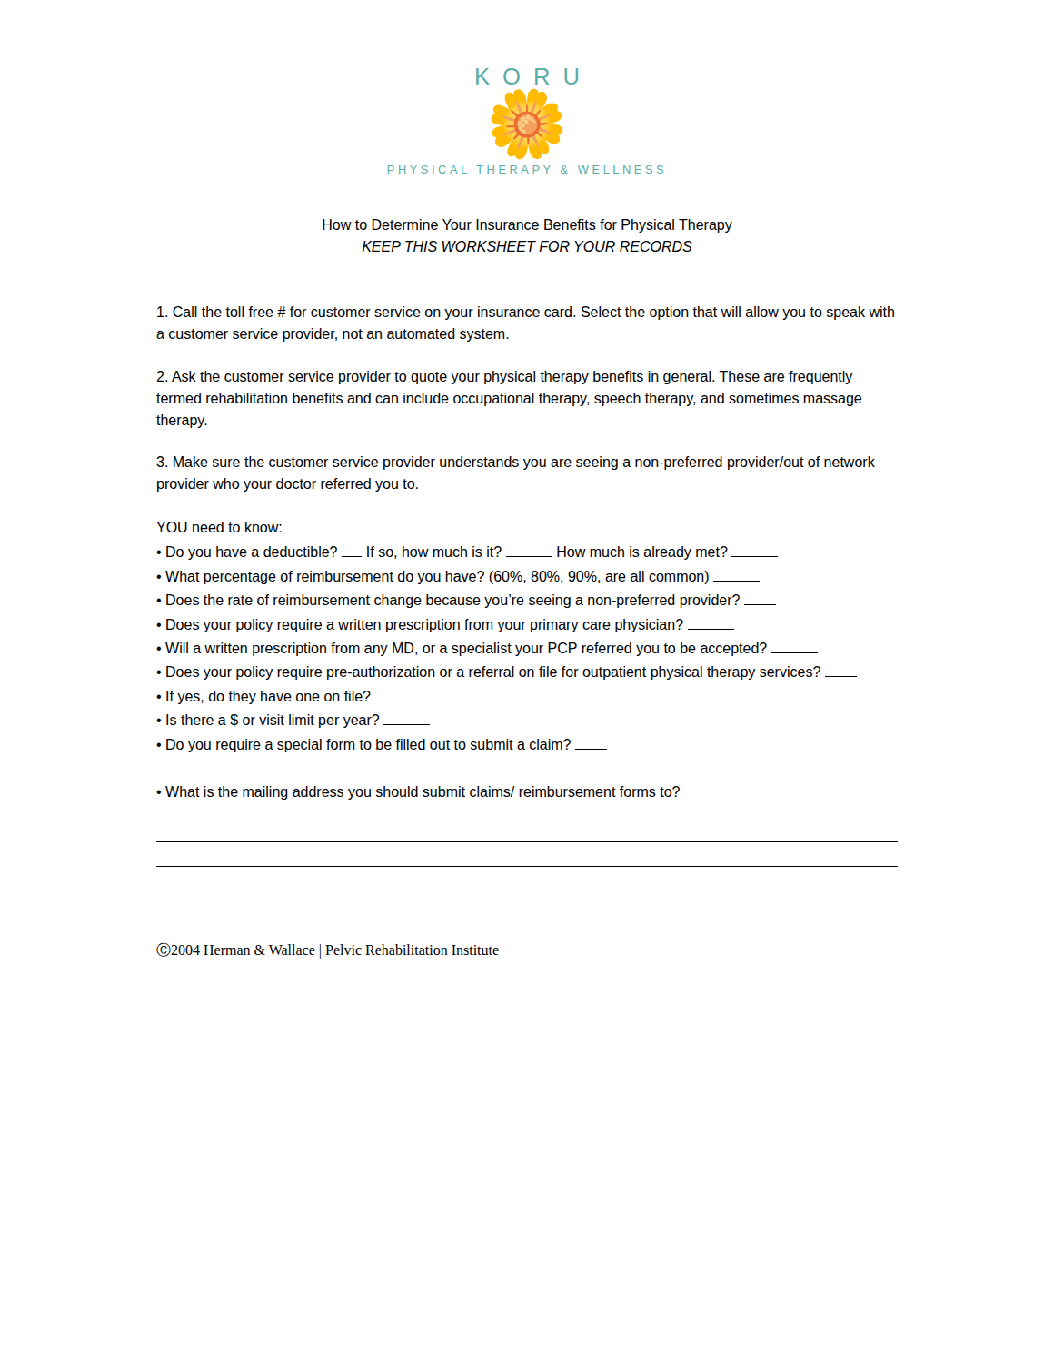KORU
🌼
PHYSICAL THERAPY & WELLNESS
How to Determine Your Insurance Benefits for Physical Therapy
KEEP THIS WORKSHEET FOR YOUR RECORDS
1. Call the toll free # for customer service on your insurance card. Select the option that will allow you to speak with a customer service provider, not an automated system.
2. Ask the customer service provider to quote your physical therapy benefits in general. These are frequently termed rehabilitation benefits and can include occupational therapy, speech therapy, and sometimes massage therapy.
3. Make sure the customer service provider understands you are seeing a non-preferred provider/out of network provider who your doctor referred you to.
YOU need to know:
Do you have a deductible? If so, how much is it? How much is already met?
What percentage of reimbursement do you have? (60%, 80%, 90%, are all common)
Does the rate of reimbursement change because you’re seeing a non-preferred provider?
Does your policy require a written prescription from your primary care physician?
Will a written prescription from any MD, or a specialist your PCP referred you to be accepted?
Does your policy require pre-authorization or a referral on file for outpatient physical therapy services?
If yes, do they have one on file?
Is there a $ or visit limit per year?
Do you require a special form to be filled out to submit a claim?
• What is the mailing address you should submit claims/ reimbursement forms to?
Ⓒ2004 Herman & Wallace | Pelvic Rehabilitation Institute